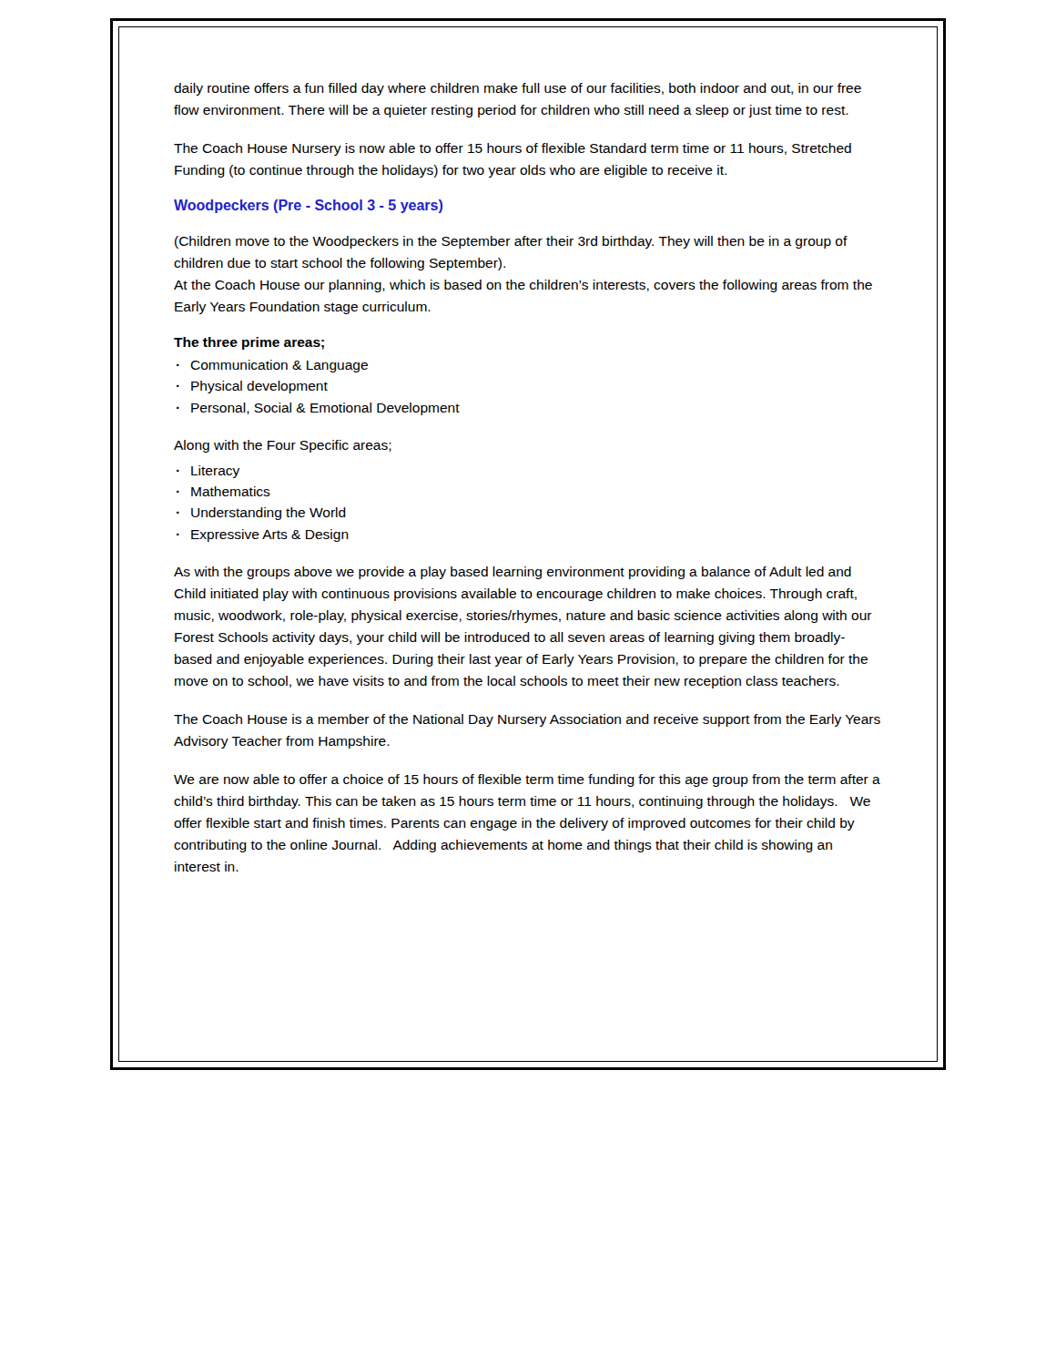daily routine offers a fun filled day where children make full use of our facilities, both indoor and out, in our free flow environment. There will be a quieter resting period for children who still need a sleep or just time to rest.
The Coach House Nursery is now able to offer 15 hours of flexible Standard term time or 11 hours, Stretched Funding (to continue through the holidays) for two year olds who are eligible to receive it.
Woodpeckers (Pre - School 3 - 5 years)
(Children move to the Woodpeckers in the September after their 3rd birthday. They will then be in a group of children due to start school the following September).
At the Coach House our planning, which is based on the children’s interests, covers the following areas from the Early Years Foundation stage curriculum.
The three prime areas;
Communication & Language
Physical development
Personal, Social & Emotional Development
Along with the Four Specific areas;
Literacy
Mathematics
Understanding the World
Expressive Arts & Design
As with the groups above we provide a play based learning environment providing a balance of Adult led and Child initiated play with continuous provisions available to encourage children to make choices. Through craft, music, woodwork, role-play, physical exercise, stories/rhymes, nature and basic science activities along with our Forest Schools activity days, your child will be introduced to all seven areas of learning giving them broadly-based and enjoyable experiences. During their last year of Early Years Provision, to prepare the children for the move on to school, we have visits to and from the local schools to meet their new reception class teachers.
The Coach House is a member of the National Day Nursery Association and receive support from the Early Years Advisory Teacher from Hampshire.
We are now able to offer a choice of 15 hours of flexible term time funding for this age group from the term after a child’s third birthday. This can be taken as 15 hours term time or 11 hours, continuing through the holidays. We offer flexible start and finish times. Parents can engage in the delivery of improved outcomes for their child by contributing to the online Journal. Adding achievements at home and things that their child is showing an interest in.